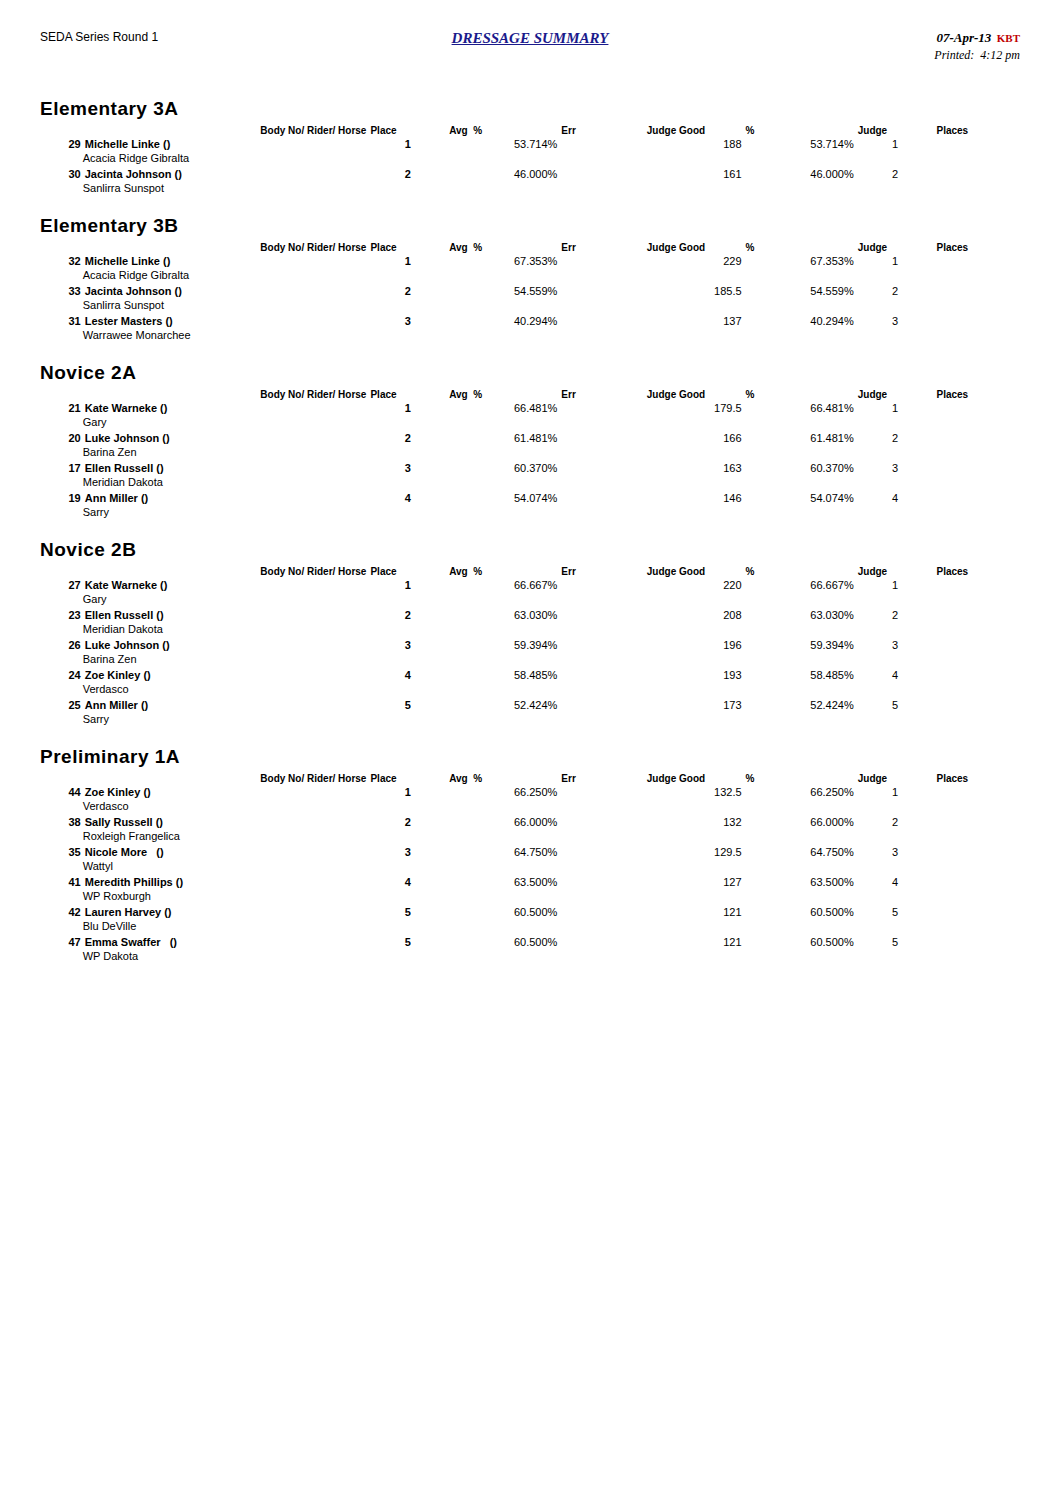SEDA Series Round 1
DRESSAGE SUMMARY
07-Apr-13 KBT
Printed: 4:12 pm
Elementary 3A
| Body No/ Rider/ Horse | Place | Avg % | Err | Judge Good | % | Judge | Places |
| --- | --- | --- | --- | --- | --- | --- | --- |
| 29 | Michelle Linke () | 1 | 53.714% | | 188 | 53.714% | 1 | |
| | Acacia Ridge Gibralta | |
| 30 | Jacinta Johnson () | 2 | 46.000% | | 161 | 46.000% | 2 | |
| | Sanlirra Sunspot | |
Elementary 3B
| Body No/ Rider/ Horse | Place | Avg % | Err | Judge Good | % | Judge | Places |
| --- | --- | --- | --- | --- | --- | --- | --- |
| 32 | Michelle Linke () | 1 | 67.353% | | 229 | 67.353% | 1 | |
| | Acacia Ridge Gibralta | |
| 33 | Jacinta Johnson () | 2 | 54.559% | | 185.5 | 54.559% | 2 | |
| | Sanlirra Sunspot | |
| 31 | Lester Masters () | 3 | 40.294% | | 137 | 40.294% | 3 | |
| | Warrawee Monarchee | |
Novice 2A
| Body No/ Rider/ Horse | Place | Avg % | Err | Judge Good | % | Judge | Places |
| --- | --- | --- | --- | --- | --- | --- | --- |
| 21 | Kate Warneke () | 1 | 66.481% | | 179.5 | 66.481% | 1 | |
| | Gary | |
| 20 | Luke Johnson () | 2 | 61.481% | | 166 | 61.481% | 2 | |
| | Barina Zen | |
| 17 | Ellen Russell () | 3 | 60.370% | | 163 | 60.370% | 3 | |
| | Meridian Dakota | |
| 19 | Ann Miller () | 4 | 54.074% | | 146 | 54.074% | 4 | |
| | Sarry | |
Novice 2B
| Body No/ Rider/ Horse | Place | Avg % | Err | Judge Good | % | Judge | Places |
| --- | --- | --- | --- | --- | --- | --- | --- |
| 27 | Kate Warneke () | 1 | 66.667% | | 220 | 66.667% | 1 | |
| | Gary | |
| 23 | Ellen Russell () | 2 | 63.030% | | 208 | 63.030% | 2 | |
| | Meridian Dakota | |
| 26 | Luke Johnson () | 3 | 59.394% | | 196 | 59.394% | 3 | |
| | Barina Zen | |
| 24 | Zoe Kinley () | 4 | 58.485% | | 193 | 58.485% | 4 | |
| | Verdasco | |
| 25 | Ann Miller () | 5 | 52.424% | | 173 | 52.424% | 5 | |
| | Sarry | |
Preliminary 1A
| Body No/ Rider/ Horse | Place | Avg % | Err | Judge Good | % | Judge | Places |
| --- | --- | --- | --- | --- | --- | --- | --- |
| 44 | Zoe Kinley () | 1 | 66.250% | | 132.5 | 66.250% | 1 | |
| | Verdasco | |
| 38 | Sally Russell () | 2 | 66.000% | | 132 | 66.000% | 2 | |
| | Roxleigh Frangelica | |
| 35 | Nicole More () | 3 | 64.750% | | 129.5 | 64.750% | 3 | |
| | Wattyl | |
| 41 | Meredith Phillips () | 4 | 63.500% | | 127 | 63.500% | 4 | |
| | WP Roxburgh | |
| 42 | Lauren Harvey () | 5 | 60.500% | | 121 | 60.500% | 5 | |
| | Blu DeVille | |
| 47 | Emma Swaffer () | 5 | 60.500% | | 121 | 60.500% | 5 | |
| | WP Dakota | |